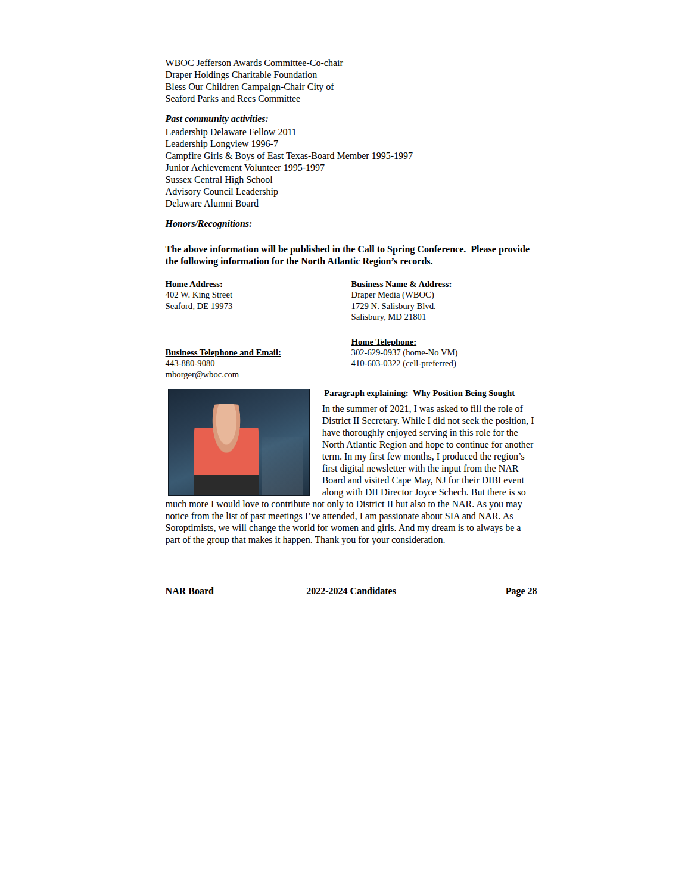WBOC Jefferson Awards Committee-Co-chair
Draper Holdings Charitable Foundation
Bless Our Children Campaign-Chair City of
Seaford Parks and Recs Committee
Past community activities:
Leadership Delaware Fellow 2011
Leadership Longview 1996-7
Campfire Girls & Boys of East Texas-Board Member 1995-1997
Junior Achievement Volunteer 1995-1997
Sussex Central High School
Advisory Council Leadership
Delaware Alumni Board
Honors/Recognitions:
The above information will be published in the Call to Spring Conference. Please provide the following information for the North Atlantic Region’s records.
| Home Address: | Business Name & Address: |
| 402 W. King Street | Draper Media (WBOC) |
| Seaford, DE 19973 | 1729 N. Salisbury Blvd. |
| | Salisbury, MD 21801 |
| | Home Telephone: |
| Business Telephone and Email: | 302-629-0937 (home-No VM) |
| 443-880-9080 | 410-603-0322 (cell-preferred) |
| mborger@wboc.com | |
Paragraph explaining: Why Position Being Sought
In the summer of 2021, I was asked to fill the role of District II Secretary. While I did not seek the position, I have thoroughly enjoyed serving in this role for the North Atlantic Region and hope to continue for another term. In my first few months, I produced the region’s first digital newsletter with the input from the NAR Board and visited Cape May, NJ for their DIBI event along with DII Director Joyce Schech. But there is so much more I would love to contribute not only to District II but also to the NAR. As you may notice from the list of past meetings I’ve attended, I am passionate about SIA and NAR. As Soroptimists, we will change the world for women and girls. And my dream is to always be a part of the group that makes it happen. Thank you for your consideration.
NAR Board
2022-2024 Candidates
Page 28